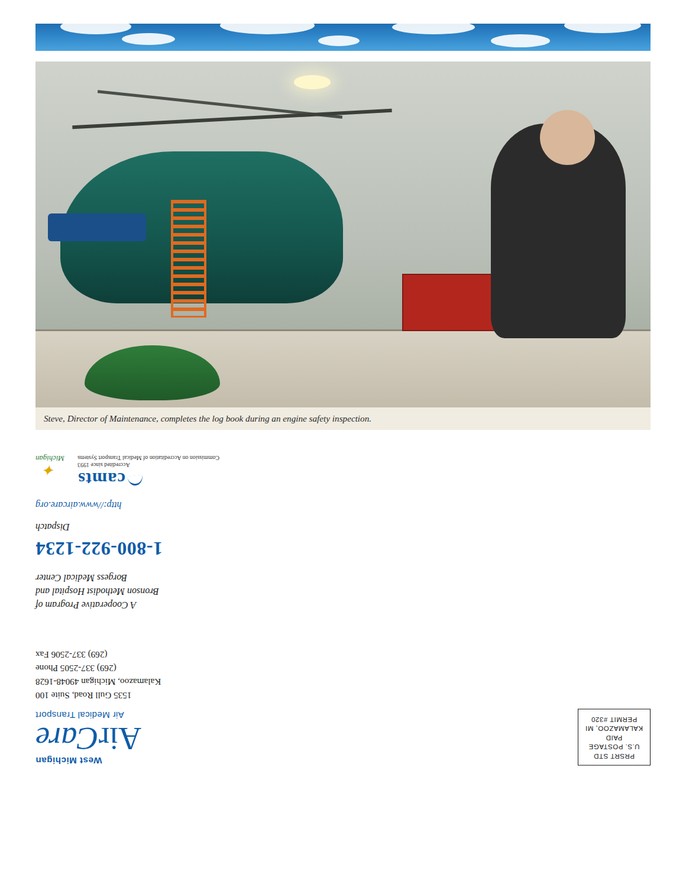Steve, Director of Maintenance, completes the log book during an engine safety inspection.
A Cooperative Program of
Bronson Methodist Hospital and
Borgess Medical Center
1-800-922-1234
Dispatch
http://www.aircare.org
camts
Accredited since 1993
Commission on Accreditation of Medical Transport Systems
✦ Michigan
PRSRT STD
U.S. POSTAGE
PAID
KALAMAZOO, MI
PERMIT #320
West Michigan
Air Care
Air Medical Transport
1535 Gull Road, Suite 100
Kalamazoo, Michigan 49048-1628
(269) 337-2505 Phone
(269) 337-2506 Fax